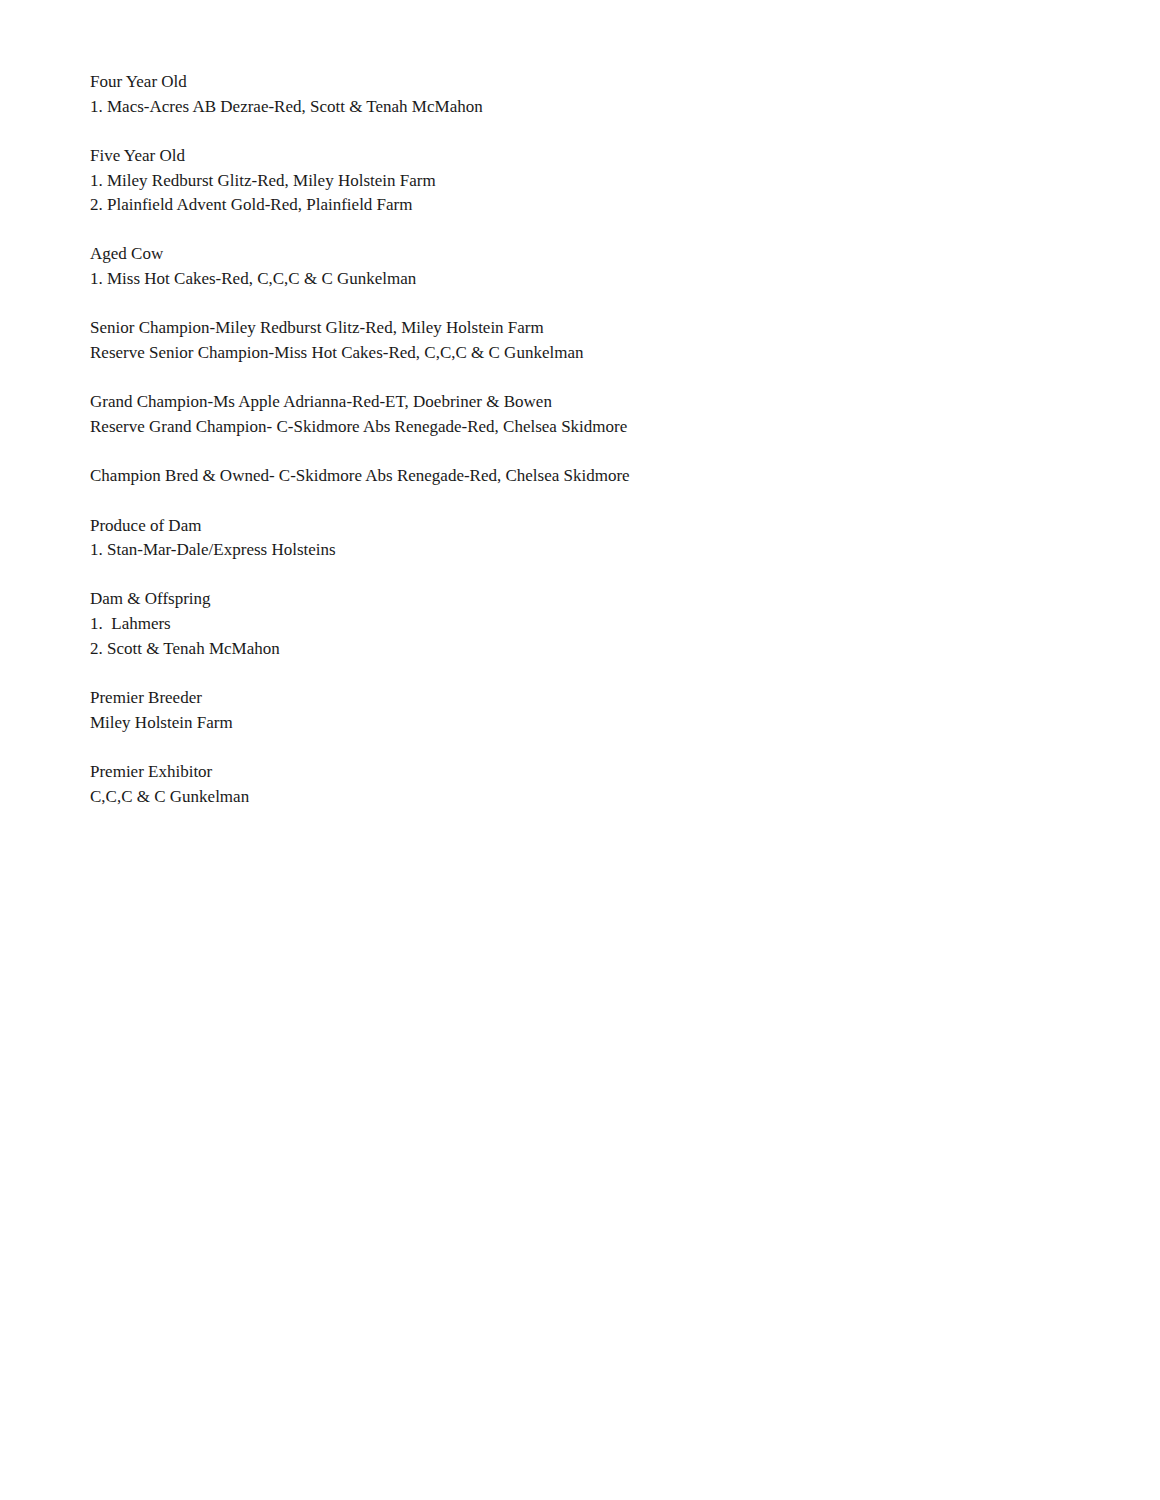Four Year Old
1. Macs-Acres AB Dezrae-Red, Scott & Tenah McMahon
Five Year Old
1. Miley Redburst Glitz-Red, Miley Holstein Farm
2. Plainfield Advent Gold-Red, Plainfield Farm
Aged Cow
1. Miss Hot Cakes-Red, C,C,C & C Gunkelman
Senior Champion-Miley Redburst Glitz-Red, Miley Holstein Farm
Reserve Senior Champion-Miss Hot Cakes-Red, C,C,C & C Gunkelman
Grand Champion-Ms Apple Adrianna-Red-ET, Doebriner & Bowen
Reserve Grand Champion- C-Skidmore Abs Renegade-Red, Chelsea Skidmore
Champion Bred & Owned- C-Skidmore Abs Renegade-Red, Chelsea Skidmore
Produce of Dam
1. Stan-Mar-Dale/Express Holsteins
Dam & Offspring
1. Lahmers
2. Scott & Tenah McMahon
Premier Breeder
Miley Holstein Farm
Premier Exhibitor
C,C,C & C Gunkelman